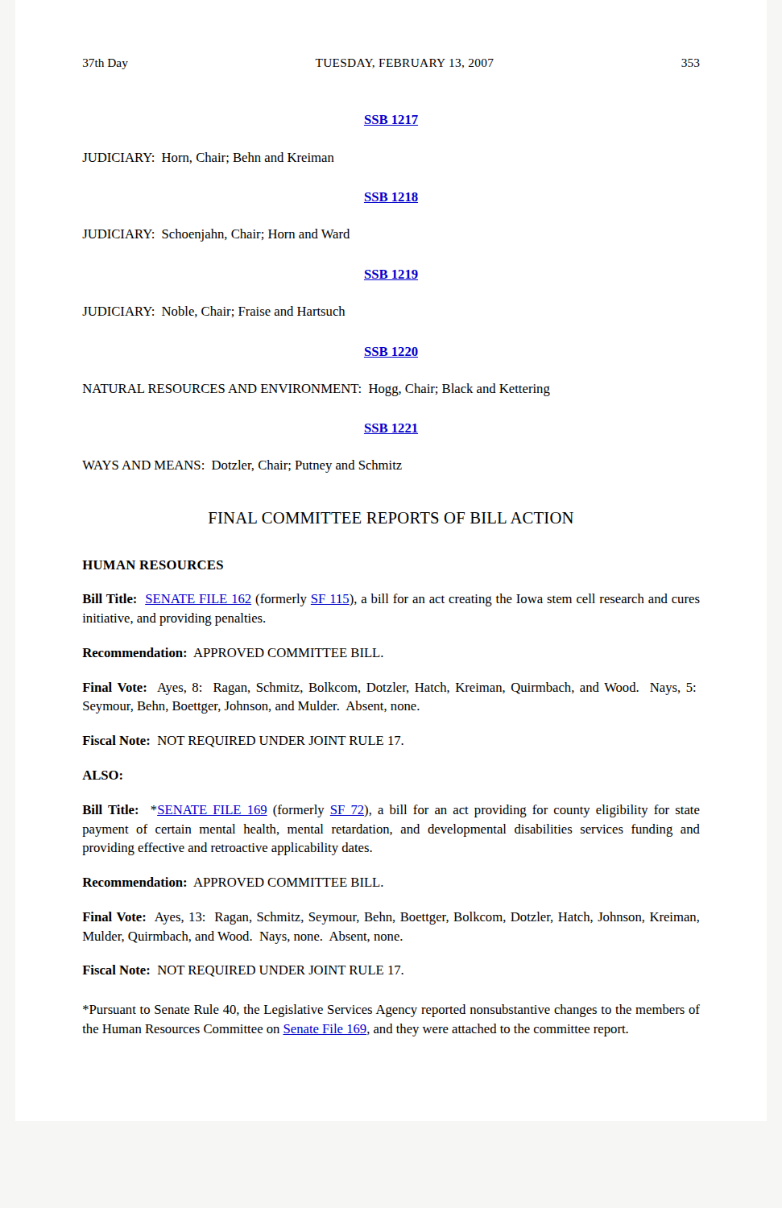37th Day TUESDAY, FEBRUARY 13, 2007 353
SSB 1217
JUDICIARY: Horn, Chair; Behn and Kreiman
SSB 1218
JUDICIARY: Schoenjahn, Chair; Horn and Ward
SSB 1219
JUDICIARY: Noble, Chair; Fraise and Hartsuch
SSB 1220
NATURAL RESOURCES AND ENVIRONMENT: Hogg, Chair; Black and Kettering
SSB 1221
WAYS AND MEANS: Dotzler, Chair; Putney and Schmitz
FINAL COMMITTEE REPORTS OF BILL ACTION
HUMAN RESOURCES
Bill Title: SENATE FILE 162 (formerly SF 115), a bill for an act creating the Iowa stem cell research and cures initiative, and providing penalties.
Recommendation: APPROVED COMMITTEE BILL.
Final Vote: Ayes, 8: Ragan, Schmitz, Bolkcom, Dotzler, Hatch, Kreiman, Quirmbach, and Wood. Nays, 5: Seymour, Behn, Boettger, Johnson, and Mulder. Absent, none.
Fiscal Note: NOT REQUIRED UNDER JOINT RULE 17.
ALSO:
Bill Title: *SENATE FILE 169 (formerly SF 72), a bill for an act providing for county eligibility for state payment of certain mental health, mental retardation, and developmental disabilities services funding and providing effective and retroactive applicability dates.
Recommendation: APPROVED COMMITTEE BILL.
Final Vote: Ayes, 13: Ragan, Schmitz, Seymour, Behn, Boettger, Bolkcom, Dotzler, Hatch, Johnson, Kreiman, Mulder, Quirmbach, and Wood. Nays, none. Absent, none.
Fiscal Note: NOT REQUIRED UNDER JOINT RULE 17.
*Pursuant to Senate Rule 40, the Legislative Services Agency reported nonsubstantive changes to the members of the Human Resources Committee on Senate File 169, and they were attached to the committee report.